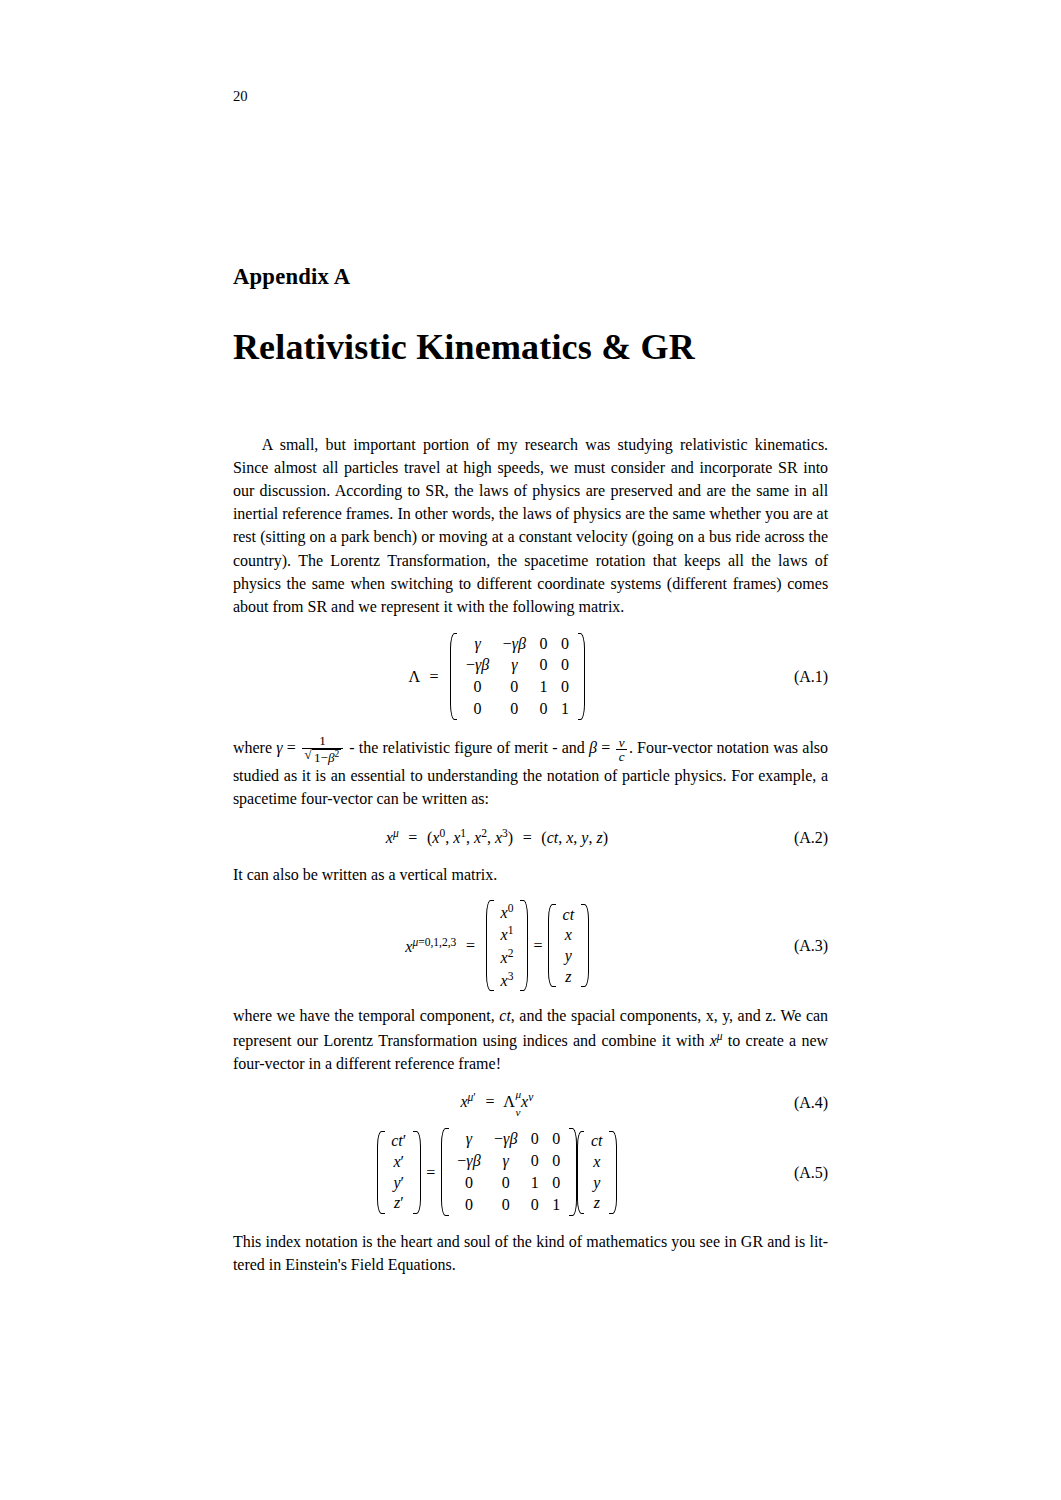20
Appendix A
Relativistic Kinematics & GR
A small, but important portion of my research was studying relativistic kinematics. Since almost all particles travel at high speeds, we must consider and incorporate SR into our discussion. According to SR, the laws of physics are preserved and are the same in all inertial reference frames. In other words, the laws of physics are the same whether you are at rest (sitting on a park bench) or moving at a constant velocity (going on a bus ride across the country). The Lorentz Transformation, the spacetime rotation that keeps all the laws of physics the same when switching to different coordinate systems (different frames) comes about from SR and we represent it with the following matrix.
Λ =
| γ | − γβ | 0 | 0 |
| − γβ | γ | 0 | 0 |
| 0 | 0 | 1 | 0 |
| 0 | 0 | 0 | 1 |
(A.1)
where γ = 11−β 2 - the relativistic figure of merit - and β = vc. Four-vector notation was also studied as it is an essential to understanding the notation of particle physics. For example, a spacetime four-vector can be written as:
xμ = (x 0, x 1, x 2, x 3) = (ct, x, y, z)
(A.2)
It can also be written as a vertical matrix.
xμ=0,1,2,3 =
| x 0 |
| x 1 |
| x 2 |
| x 3 |
=
| ct |
| x |
| y |
| z |
(A.3)
where we have the temporal component, ct, and the spacial components, x, y, and z. We can represent our Lorentz Transformation using indices and combine it with xμ to create a new four-vector in a different reference frame!
xμ′ = Λμν xν
(A.4)
| ct ′ |
| x ′ |
| y ′ |
| z ′ |
=
| γ | − γβ | 0 | 0 |
| − γβ | γ | 0 | 0 |
| 0 | 0 | 1 | 0 |
| 0 | 0 | 0 | 1 |
| ct |
| x |
| y |
| z |
(A.5)
This index notation is the heart and soul of the kind of mathematics you see in GR and is littered in Einstein's Field Equations.